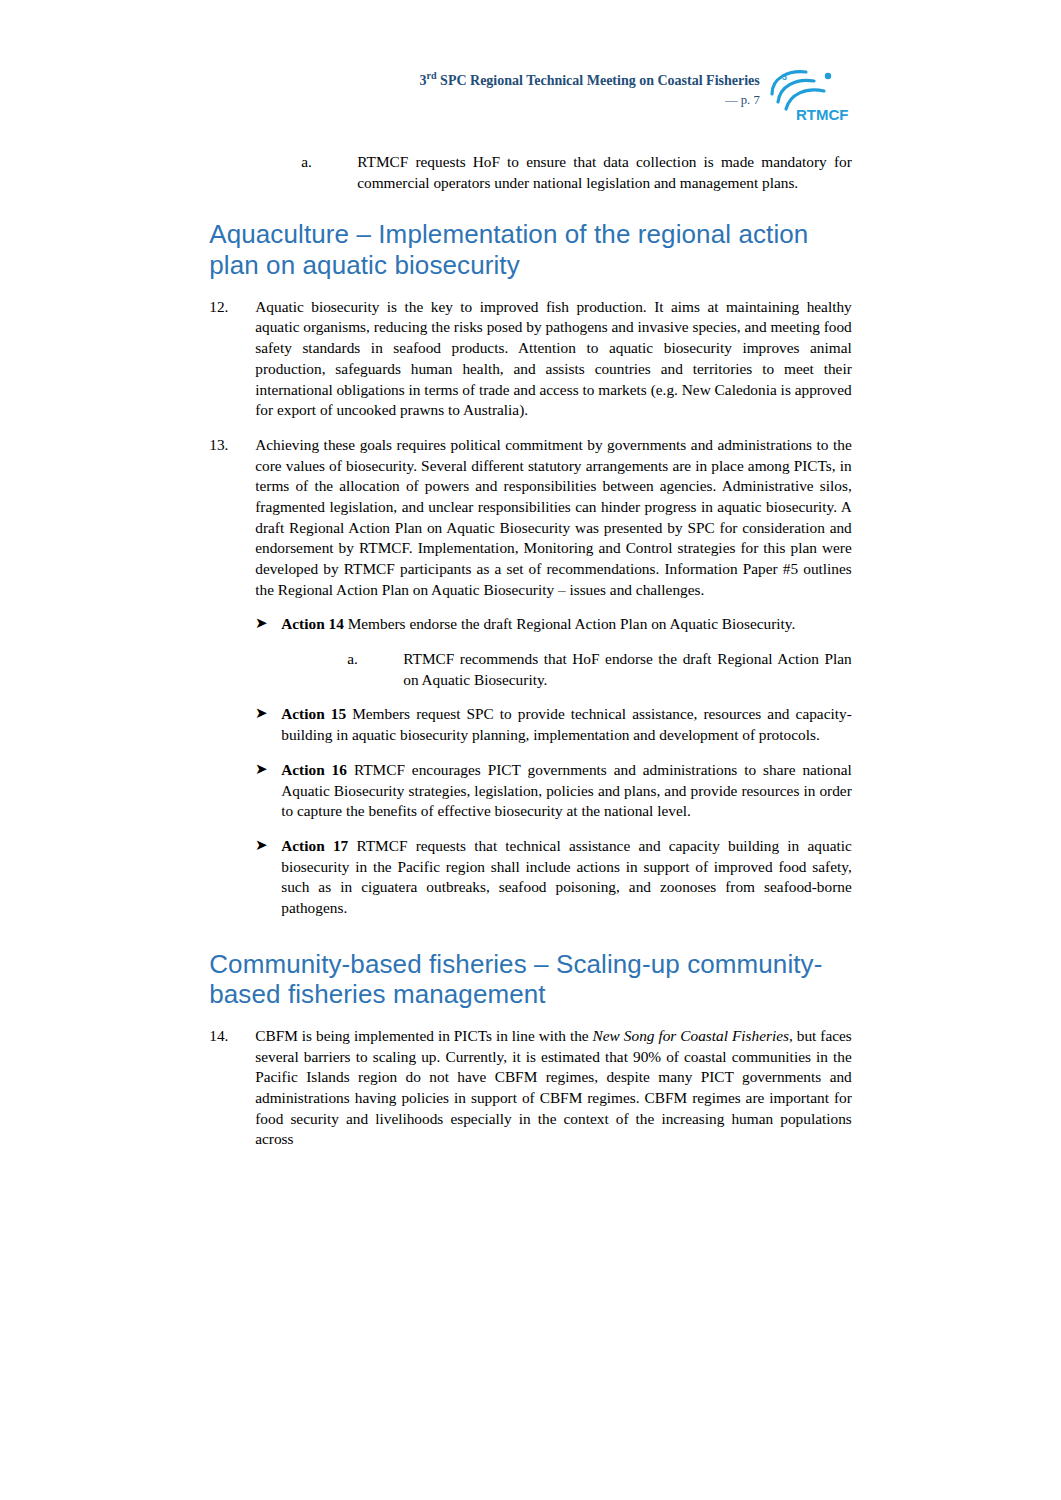3rd SPC Regional Technical Meeting on Coastal Fisheries
— p. 7
RTMCF 3
a.
RTMCF requests HoF to ensure that data collection is made mandatory for commercial operators under national legislation and management plans.
Aquaculture – Implementation of the regional action plan on aquatic biosecurity
12.
Aquatic biosecurity is the key to improved fish production. It aims at maintaining healthy aquatic organisms, reducing the risks posed by pathogens and invasive species, and meeting food safety standards in seafood products. Attention to aquatic biosecurity improves animal production, safeguards human health, and assists countries and territories to meet their international obligations in terms of trade and access to markets (e.g. New Caledonia is approved for export of uncooked prawns to Australia).
13.
Achieving these goals requires political commitment by governments and administrations to the core values of biosecurity. Several different statutory arrangements are in place among PICTs, in terms of the allocation of powers and responsibilities between agencies. Administrative silos, fragmented legislation, and unclear responsibilities can hinder progress in aquatic biosecurity. A draft Regional Action Plan on Aquatic Biosecurity was presented by SPC for consideration and endorsement by RTMCF. Implementation, Monitoring and Control strategies for this plan were developed by RTMCF participants as a set of recommendations. Information Paper #5 outlines the Regional Action Plan on Aquatic Biosecurity – issues and challenges.
➤
Action 14 Members endorse the draft Regional Action Plan on Aquatic Biosecurity.
a.
RTMCF recommends that HoF endorse the draft Regional Action Plan on Aquatic Biosecurity.
➤
Action 15 Members request SPC to provide technical assistance, resources and capacity-building in aquatic biosecurity planning, implementation and development of protocols.
➤
Action 16 RTMCF encourages PICT governments and administrations to share national Aquatic Biosecurity strategies, legislation, policies and plans, and provide resources in order to capture the benefits of effective biosecurity at the national level.
➤
Action 17 RTMCF requests that technical assistance and capacity building in aquatic biosecurity in the Pacific region shall include actions in support of improved food safety, such as in ciguatera outbreaks, seafood poisoning, and zoonoses from seafood-borne pathogens.
Community-based fisheries – Scaling-up community-based fisheries management
14.
CBFM is being implemented in PICTs in line with the New Song for Coastal Fisheries, but faces several barriers to scaling up. Currently, it is estimated that 90% of coastal communities in the Pacific Islands region do not have CBFM regimes, despite many PICT governments and administrations having policies in support of CBFM regimes. CBFM regimes are important for food security and livelihoods especially in the context of the increasing human populations across